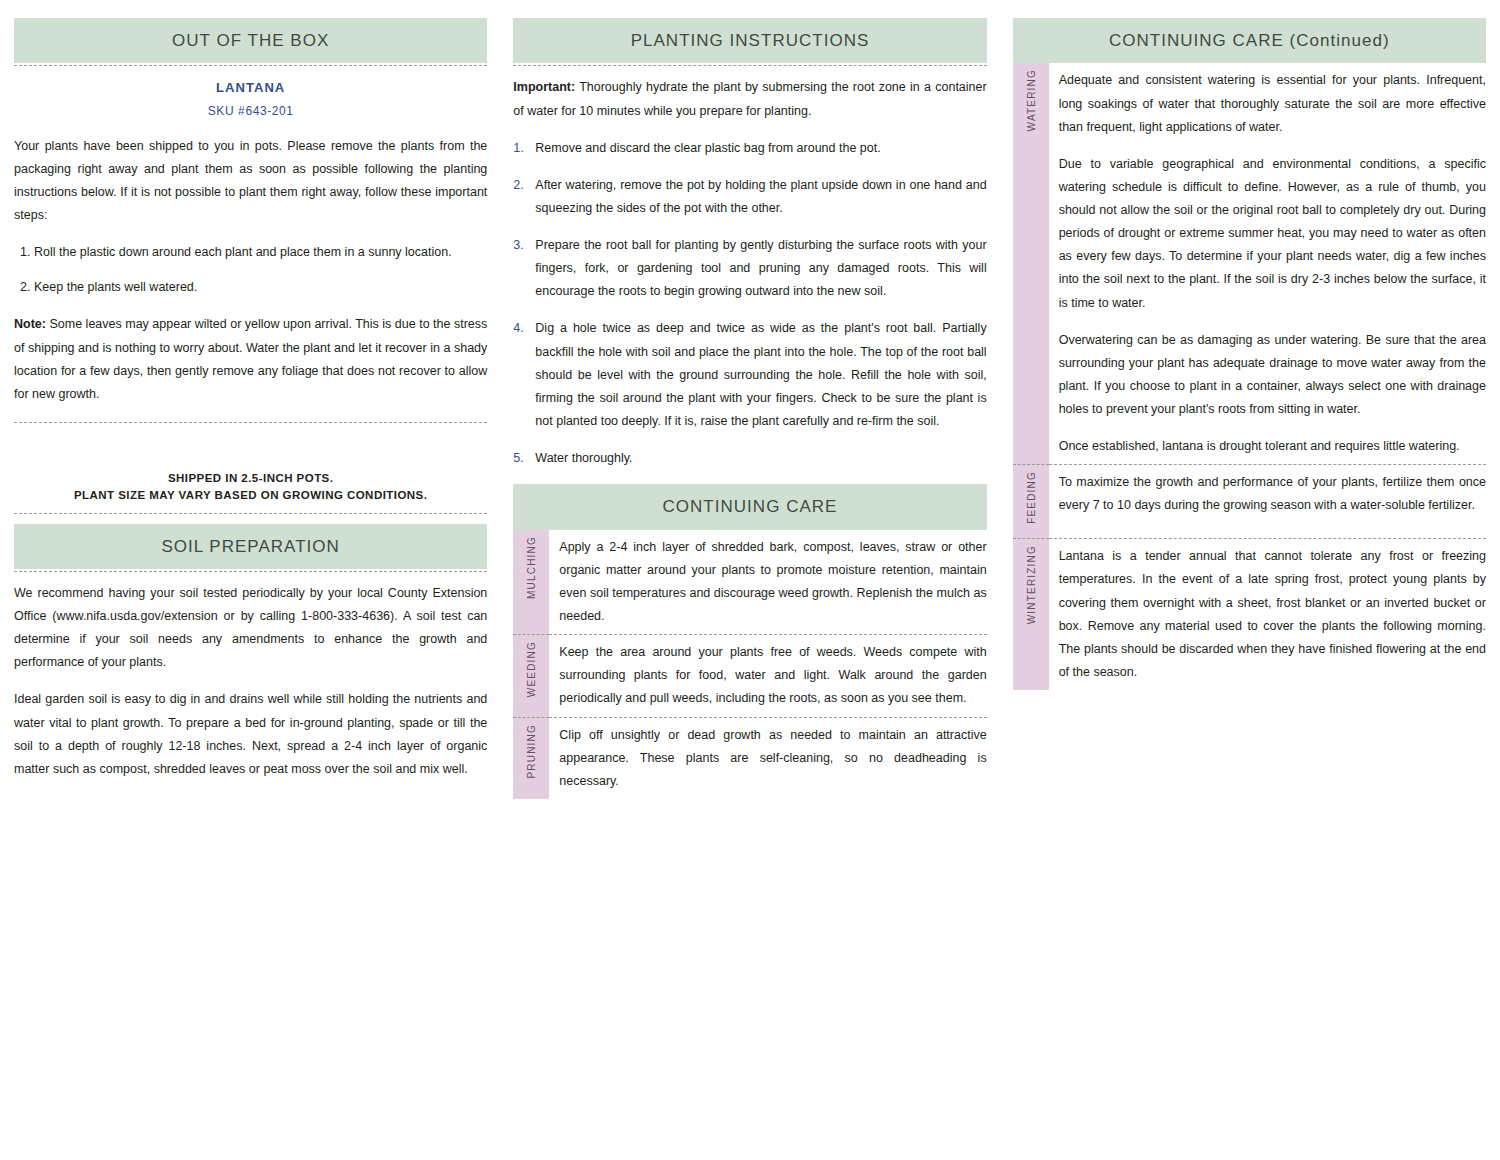OUT OF THE BOX
LANTANA
SKU #643-201
Your plants have been shipped to you in pots. Please remove the plants from the packaging right away and plant them as soon as possible following the planting instructions below. If it is not possible to plant them right away, follow these important steps:
Roll the plastic down around each plant and place them in a sunny location.
Keep the plants well watered.
Note: Some leaves may appear wilted or yellow upon arrival. This is due to the stress of shipping and is nothing to worry about. Water the plant and let it recover in a shady location for a few days, then gently remove any foliage that does not recover to allow for new growth.
SHIPPED IN 2.5-INCH POTS.
PLANT SIZE MAY VARY BASED ON GROWING CONDITIONS.
SOIL PREPARATION
We recommend having your soil tested periodically by your local County Extension Office (www.nifa.usda.gov/extension or by calling 1-800-333-4636). A soil test can determine if your soil needs any amendments to enhance the growth and performance of your plants.
Ideal garden soil is easy to dig in and drains well while still holding the nutrients and water vital to plant growth. To prepare a bed for in-ground planting, spade or till the soil to a depth of roughly 12-18 inches. Next, spread a 2-4 inch layer of organic matter such as compost, shredded leaves or peat moss over the soil and mix well.
PLANTING INSTRUCTIONS
Important: Thoroughly hydrate the plant by submersing the root zone in a container of water for 10 minutes while you prepare for planting.
Remove and discard the clear plastic bag from around the pot.
After watering, remove the pot by holding the plant upside down in one hand and squeezing the sides of the pot with the other.
Prepare the root ball for planting by gently disturbing the surface roots with your fingers, fork, or gardening tool and pruning any damaged roots. This will encourage the roots to begin growing outward into the new soil.
Dig a hole twice as deep and twice as wide as the plant's root ball. Partially backfill the hole with soil and place the plant into the hole. The top of the root ball should be level with the ground surrounding the hole. Refill the hole with soil, firming the soil around the plant with your fingers. Check to be sure the plant is not planted too deeply. If it is, raise the plant carefully and re-firm the soil.
Water thoroughly.
CONTINUING CARE
| MULCHING | Apply a 2-4 inch layer of shredded bark, compost, leaves, straw or other organic matter around your plants to promote moisture retention, maintain even soil temperatures and discourage weed growth. Replenish the mulch as needed. |
| WEEDING | Keep the area around your plants free of weeds. Weeds compete with surrounding plants for food, water and light. Walk around the garden periodically and pull weeds, including the roots, as soon as you see them. |
| PRUNING | Clip off unsightly or dead growth as needed to maintain an attractive appearance. These plants are self-cleaning, so no deadheading is necessary. |
CONTINUING CARE (Continued)
| WATERING | Adequate and consistent watering is essential for your plants. Infrequent, long soakings of water that thoroughly saturate the soil are more effective than frequent, light applications of water. Due to variable geographical and environmental conditions, a specific watering schedule is difficult to define. However, as a rule of thumb, you should not allow the soil or the original root ball to completely dry out. During periods of drought or extreme summer heat, you may need to water as often as every few days. To determine if your plant needs water, dig a few inches into the soil next to the plant. If the soil is dry 2-3 inches below the surface, it is time to water. Overwatering can be as damaging as under watering. Be sure that the area surrounding your plant has adequate drainage to move water away from the plant. If you choose to plant in a container, always select one with drainage holes to prevent your plant's roots from sitting in water. Once established, lantana is drought tolerant and requires little watering. |
| FEEDING | To maximize the growth and performance of your plants, fertilize them once every 7 to 10 days during the growing season with a water-soluble fertilizer. |
| WINTERIZING | Lantana is a tender annual that cannot tolerate any frost or freezing temperatures. In the event of a late spring frost, protect young plants by covering them overnight with a sheet, frost blanket or an inverted bucket or box. Remove any material used to cover the plants the following morning. The plants should be discarded when they have finished flowering at the end of the season. |